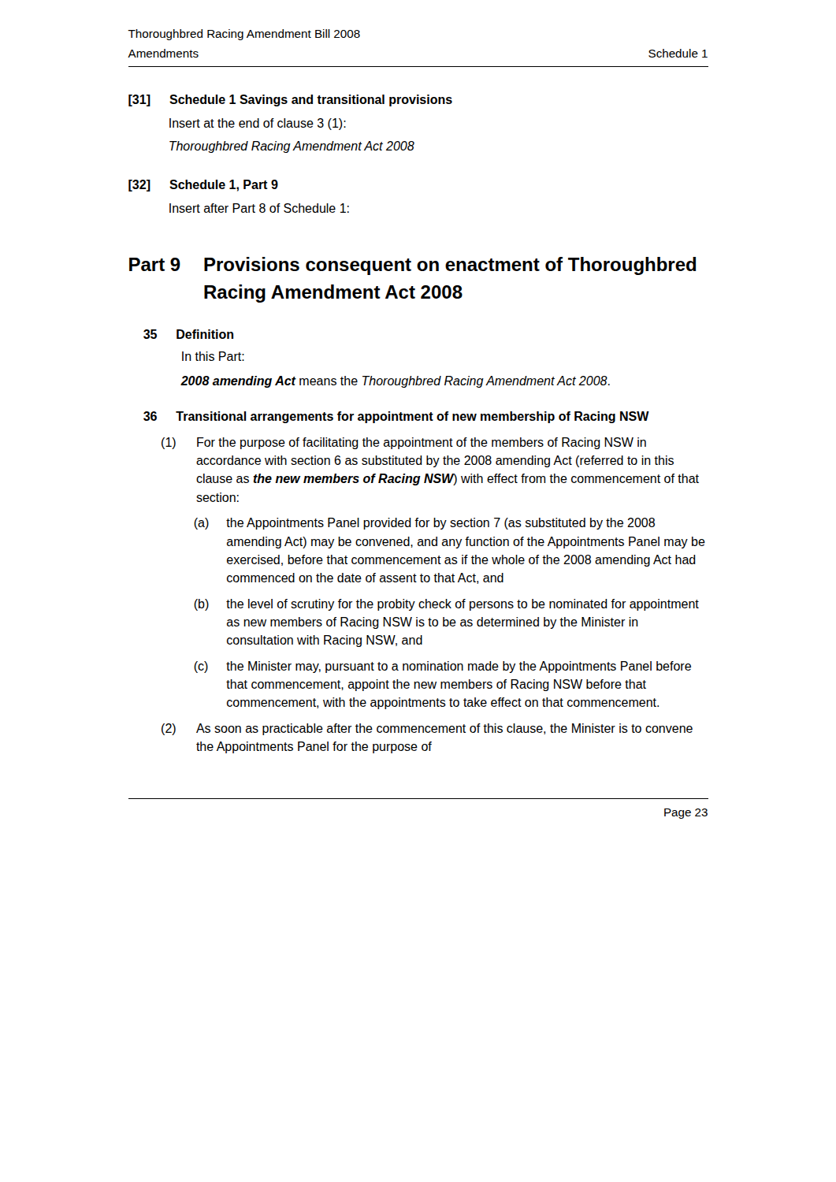Thoroughbred Racing Amendment Bill 2008
Amendments Schedule 1
[31] Schedule 1 Savings and transitional provisions
Insert at the end of clause 3 (1):
Thoroughbred Racing Amendment Act 2008
[32] Schedule 1, Part 9
Insert after Part 8 of Schedule 1:
Part 9 Provisions consequent on enactment of Thoroughbred Racing Amendment Act 2008
35 Definition
In this Part:
2008 amending Act means the Thoroughbred Racing Amendment Act 2008.
36 Transitional arrangements for appointment of new membership of Racing NSW
(1) For the purpose of facilitating the appointment of the members of Racing NSW in accordance with section 6 as substituted by the 2008 amending Act (referred to in this clause as the new members of Racing NSW) with effect from the commencement of that section:
(a) the Appointments Panel provided for by section 7 (as substituted by the 2008 amending Act) may be convened, and any function of the Appointments Panel may be exercised, before that commencement as if the whole of the 2008 amending Act had commenced on the date of assent to that Act, and
(b) the level of scrutiny for the probity check of persons to be nominated for appointment as new members of Racing NSW is to be as determined by the Minister in consultation with Racing NSW, and
(c) the Minister may, pursuant to a nomination made by the Appointments Panel before that commencement, appoint the new members of Racing NSW before that commencement, with the appointments to take effect on that commencement.
(2) As soon as practicable after the commencement of this clause, the Minister is to convene the Appointments Panel for the purpose of
Page 23